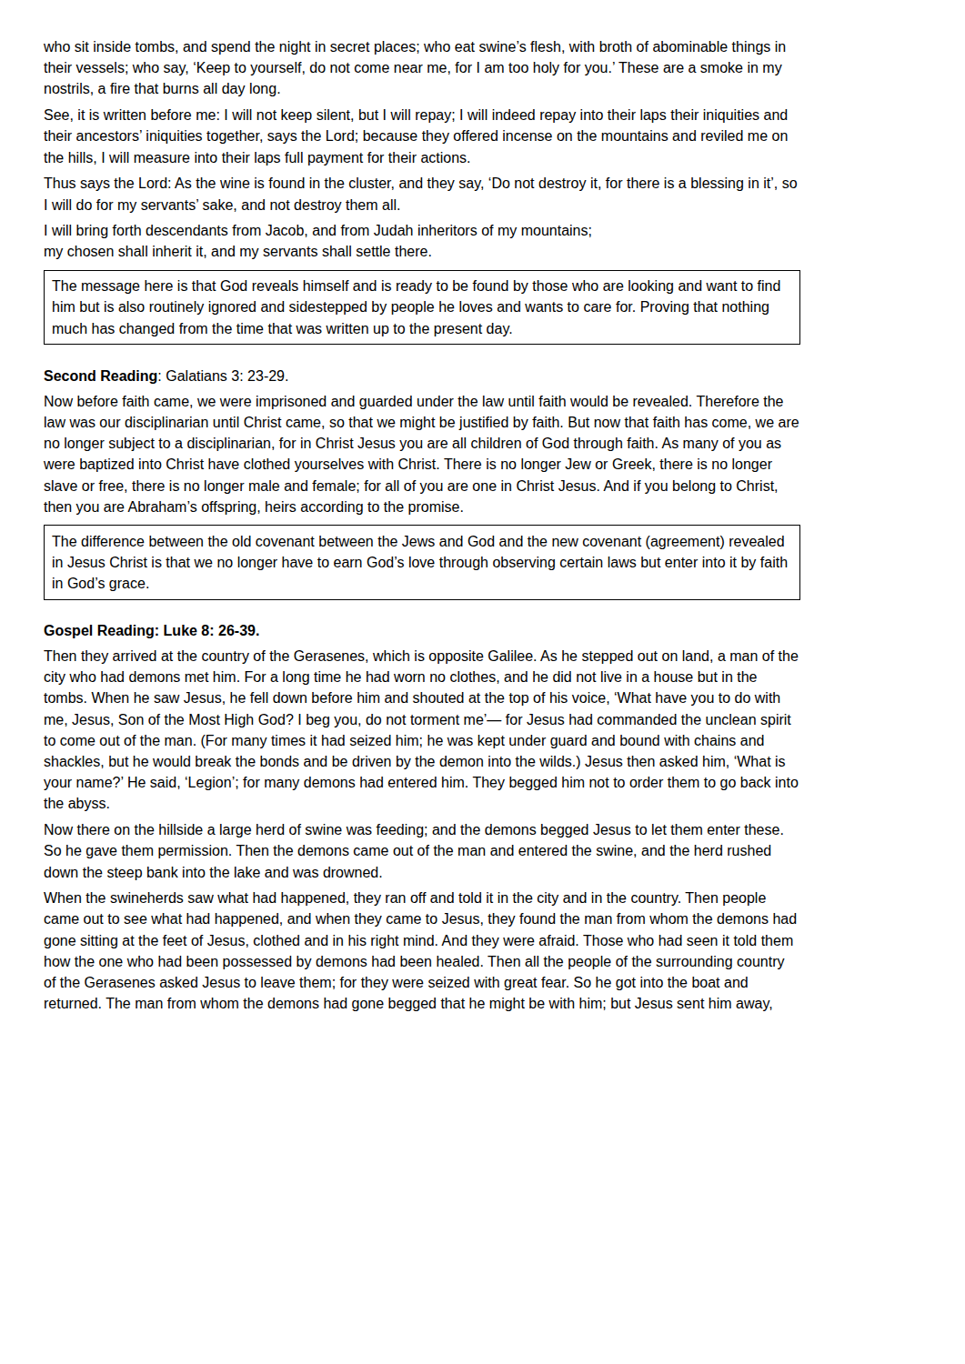who sit inside tombs, and spend the night in secret places; who eat swine’s flesh, with broth of abominable things in their vessels; who say, ‘Keep to yourself, do not come near me, for I am too holy for you.’ These are a smoke in my nostrils, a fire that burns all day long.
See, it is written before me: I will not keep silent, but I will repay; I will indeed repay into their laps their iniquities and their ancestors’ iniquities together, says the Lord; because they offered incense on the mountains and reviled me on the hills, I will measure into their laps full payment for their actions.
Thus says the Lord: As the wine is found in the cluster, and they say, ‘Do not destroy it, for there is a blessing in it’, so I will do for my servants’ sake, and not destroy them all.
I will bring forth descendants from Jacob, and from Judah inheritors of my mountains;
my chosen shall inherit it, and my servants shall settle there.
The message here is that God reveals himself and is ready to be found by those who are looking and want to find him but is also routinely ignored and sidestepped by people he loves and wants to care for. Proving that nothing much has changed from the time that was written up to the present day.
Second Reading: Galatians 3: 23-29.
Now before faith came, we were imprisoned and guarded under the law until faith would be revealed. Therefore the law was our disciplinarian until Christ came, so that we might be justified by faith. But now that faith has come, we are no longer subject to a disciplinarian, for in Christ Jesus you are all children of God through faith. As many of you as were baptized into Christ have clothed yourselves with Christ. There is no longer Jew or Greek, there is no longer slave or free, there is no longer male and female; for all of you are one in Christ Jesus. And if you belong to Christ, then you are Abraham’s offspring, heirs according to the promise.
The difference between the old covenant between the Jews and God and the new covenant (agreement) revealed in Jesus Christ is that we no longer have to earn God’s love through observing certain laws but enter into it by faith in God’s grace.
Gospel Reading: Luke 8: 26-39.
Then they arrived at the country of the Gerasenes, which is opposite Galilee. As he stepped out on land, a man of the city who had demons met him. For a long time he had worn no clothes, and he did not live in a house but in the tombs. When he saw Jesus, he fell down before him and shouted at the top of his voice, ‘What have you to do with me, Jesus, Son of the Most High God? I beg you, do not torment me’— for Jesus had commanded the unclean spirit to come out of the man. (For many times it had seized him; he was kept under guard and bound with chains and shackles, but he would break the bonds and be driven by the demon into the wilds.) Jesus then asked him, ‘What is your name?’ He said, ‘Legion’; for many demons had entered him. They begged him not to order them to go back into the abyss.
Now there on the hillside a large herd of swine was feeding; and the demons begged Jesus to let them enter these. So he gave them permission. Then the demons came out of the man and entered the swine, and the herd rushed down the steep bank into the lake and was drowned.
When the swineherds saw what had happened, they ran off and told it in the city and in the country. Then people came out to see what had happened, and when they came to Jesus, they found the man from whom the demons had gone sitting at the feet of Jesus, clothed and in his right mind. And they were afraid. Those who had seen it told them how the one who had been possessed by demons had been healed. Then all the people of the surrounding country of the Gerasenes asked Jesus to leave them; for they were seized with great fear. So he got into the boat and returned. The man from whom the demons had gone begged that he might be with him; but Jesus sent him away,